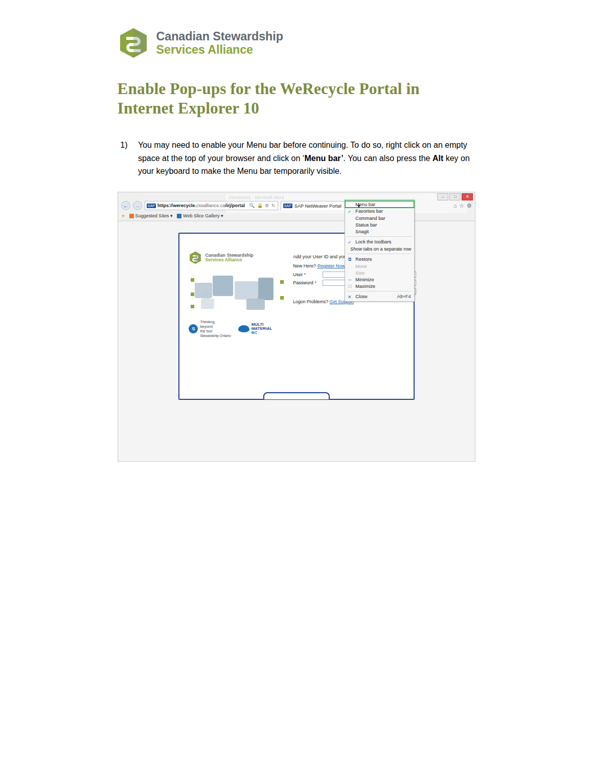Canadian Stewardship
Services Alliance
Enable Pop-ups for the WeRecycle Portal in Internet Explorer 10
You may need to enable your Menu bar before continuing. To do so, right click on an empty space at the top of your browser and click on ‘Menu bar’. You can also press the Alt key on your keyboard to make the Menu bar temporarily visible.
Document1 - Microsoft Word
–□✕
←
→
SAP https://werecycle.cssalliance.ca/irj/portal 🔍 🔒 ⚙ ↻
SAP SAP NetWeaver Portal ✕
⌂☆⚙
★ Suggested Sites ▾ Web Slice Gallery ▾
Menu bar
✓ Favorites bar
Command bar
Status bar
Snagit
✓ Lock the toolbars
Show tabs on a separate row
⧉ Restore
Move
Size
– Minimize
□ Maximize
✕ Close Alt+F4
Canadian Stewardship
Services Alliance
S
Thinking
beyond
the box
Stewardship Ontario
MULTI
MATERIAL
BC
Add your User ID and your Password to logon
New Here? Register Now..
User *
Password *
Log On
Logon Problems? Get Support